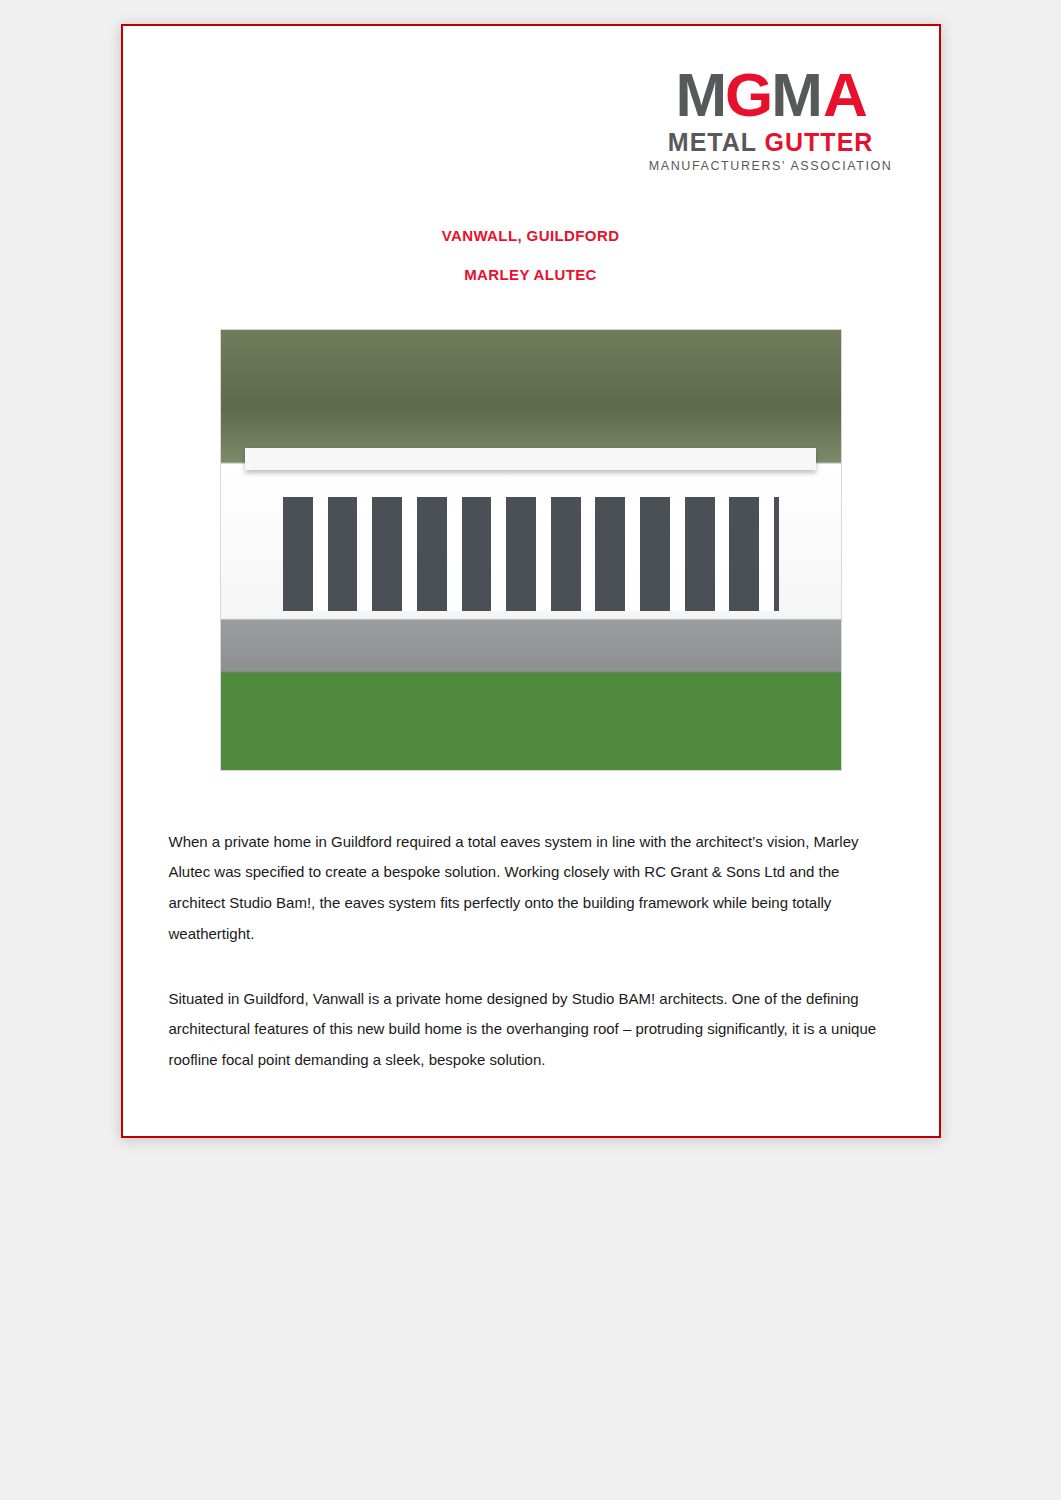MGMA
METAL GUTTER
MANUFACTURERS' ASSOCIATION
VANWALL, GUILDFORD
MARLEY ALUTEC
When a private home in Guildford required a total eaves system in line with the architect’s vision, Marley Alutec was specified to create a bespoke solution. Working closely with RC Grant & Sons Ltd and the architect Studio Bam!, the eaves system fits perfectly onto the building framework while being totally weathertight.
Situated in Guildford, Vanwall is a private home designed by Studio BAM! architects. One of the defining architectural features of this new build home is the overhanging roof – protruding significantly, it is a unique roofline focal point demanding a sleek, bespoke solution.